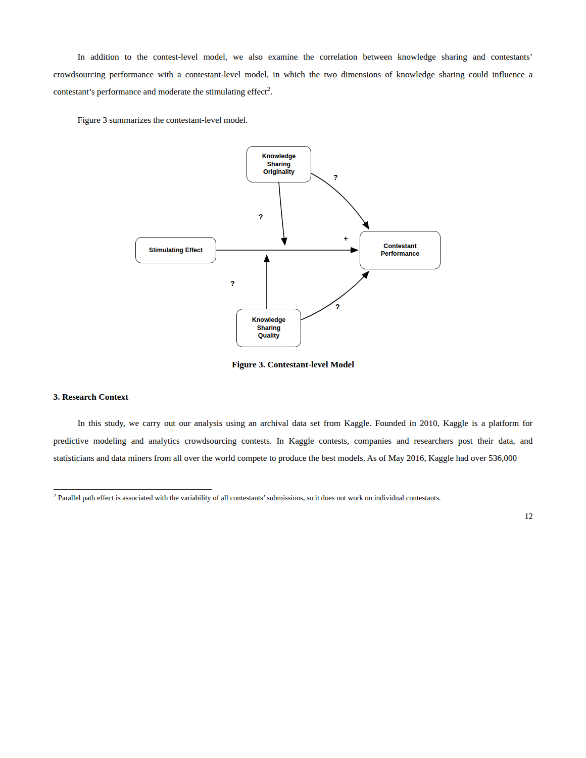In addition to the contest-level model, we also examine the correlation between knowledge sharing and contestants’ crowdsourcing performance with a contestant-level model, in which the two dimensions of knowledge sharing could influence a contestant’s performance and moderate the stimulating effect2.
Figure 3 summarizes the contestant-level model.
Knowledge
Sharing
Originality
Stimulating Effect
Contestant
Performance
Knowledge
Sharing
Quality
? ? ? ? +
Figure 3. Contestant-level Model
3. Research Context
In this study, we carry out our analysis using an archival data set from Kaggle. Founded in 2010, Kaggle is a platform for predictive modeling and analytics crowdsourcing contests. In Kaggle contests, companies and researchers post their data, and statisticians and data miners from all over the world compete to produce the best models. As of May 2016, Kaggle had over 536,000
2 Parallel path effect is associated with the variability of all contestants’ submissions, so it does not work on individual contestants.
12